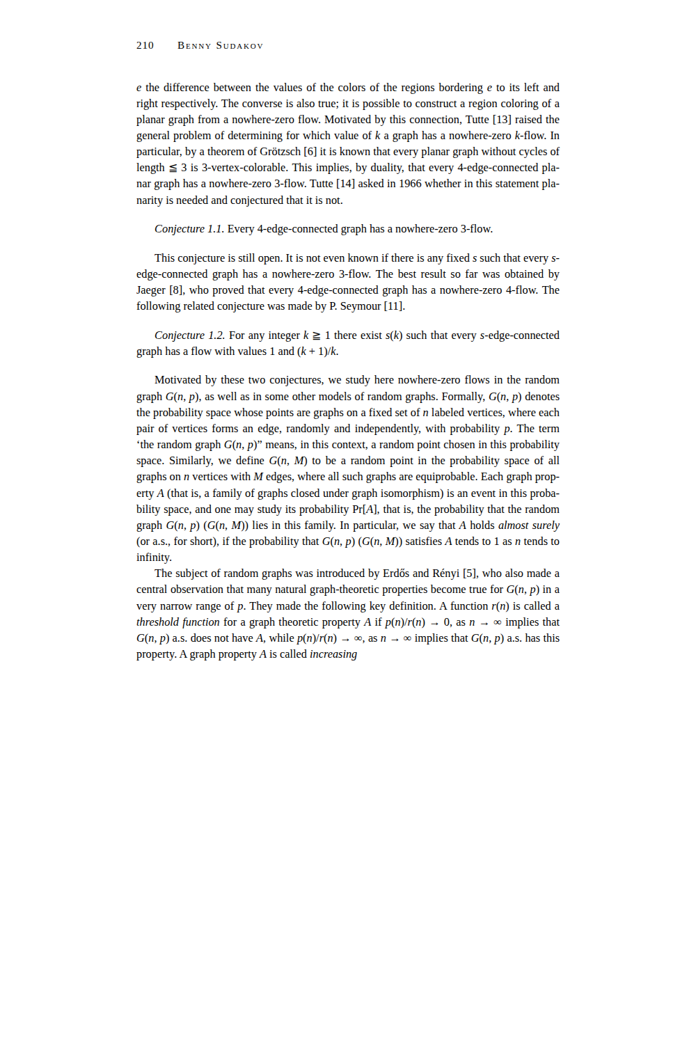210 Benny Sudakov
e the difference between the values of the colors of the regions bordering e to its left and right respectively. The converse is also true; it is possible to construct a region coloring of a planar graph from a nowhere-zero flow. Motivated by this connection, Tutte [13] raised the general problem of determining for which value of k a graph has a nowhere-zero k-flow. In particular, by a theorem of Grötzsch [6] it is known that every planar graph without cycles of length ≦ 3 is 3-vertex-colorable. This implies, by duality, that every 4-edge-connected planar graph has a nowhere-zero 3-flow. Tutte [14] asked in 1966 whether in this statement planarity is needed and conjectured that it is not.
Conjecture 1.1. Every 4-edge-connected graph has a nowhere-zero 3-flow.
This conjecture is still open. It is not even known if there is any fixed s such that every s-edge-connected graph has a nowhere-zero 3-flow. The best result so far was obtained by Jaeger [8], who proved that every 4-edge-connected graph has a nowhere-zero 4-flow. The following related conjecture was made by P. Seymour [11].
Conjecture 1.2. For any integer k ≧ 1 there exist s(k) such that every s-edge-connected graph has a flow with values 1 and (k + 1)/k.
Motivated by these two conjectures, we study here nowhere-zero flows in the random graph G(n, p), as well as in some other models of random graphs. Formally, G(n, p) denotes the probability space whose points are graphs on a fixed set of n labeled vertices, where each pair of vertices forms an edge, randomly and independently, with probability p. The term ‘the random graph G(n, p)” means, in this context, a random point chosen in this probability space. Similarly, we define G(n, M) to be a random point in the probability space of all graphs on n vertices with M edges, where all such graphs are equiprobable. Each graph property A (that is, a family of graphs closed under graph isomorphism) is an event in this probability space, and one may study its probability Pr[A], that is, the probability that the random graph G(n, p) (G(n, M)) lies in this family. In particular, we say that A holds almost surely (or a.s., for short), if the probability that G(n, p) (G(n, M)) satisfies A tends to 1 as n tends to infinity.
The subject of random graphs was introduced by Erdős and Rényi [5], who also made a central observation that many natural graph-theoretic properties become true for G(n, p) in a very narrow range of p. They made the following key definition. A function r(n) is called a threshold function for a graph theoretic property A if p(n)/r(n) → 0, as n → ∞ implies that G(n, p) a.s. does not have A, while p(n)/r(n) → ∞, as n → ∞ implies that G(n, p) a.s. has this property. A graph property A is called increasing